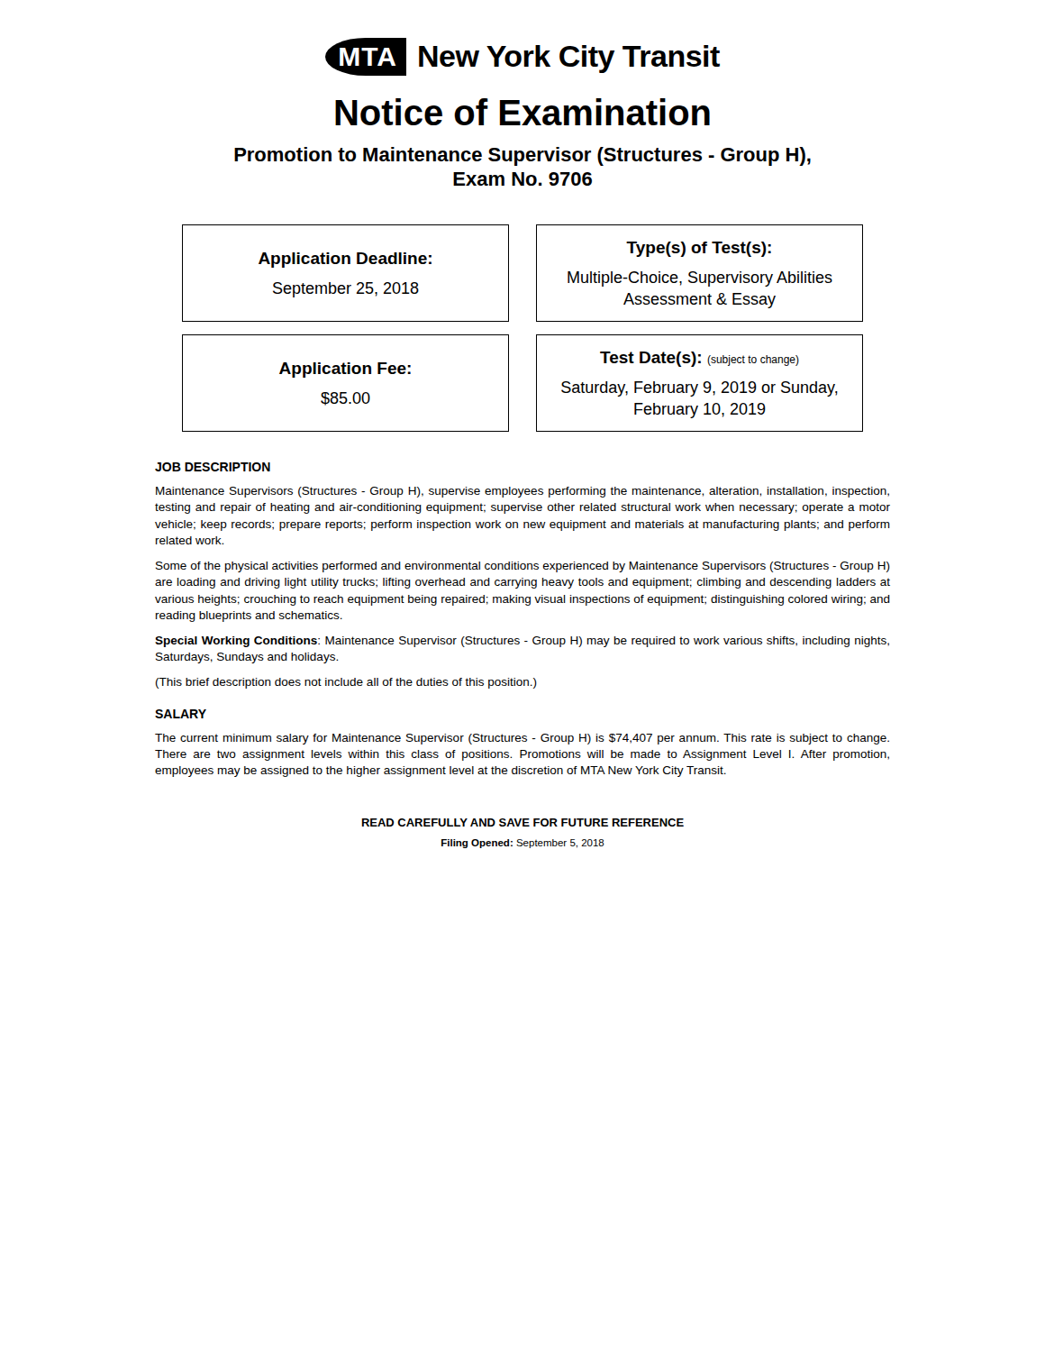MTA New York City Transit
Notice of Examination
Promotion to Maintenance Supervisor (Structures - Group H),
Exam No. 9706
| Application Deadline: September 25, 2018 | Type(s) of Test(s): Multiple-Choice, Supervisory Abilities Assessment & Essay |
| Application Fee: $85.00 | Test Date(s): (subject to change) Saturday, February 9, 2019 or Sunday, February 10, 2019 |
JOB DESCRIPTION
Maintenance Supervisors (Structures - Group H), supervise employees performing the maintenance, alteration, installation, inspection, testing and repair of heating and air-conditioning equipment; supervise other related structural work when necessary; operate a motor vehicle; keep records; prepare reports; perform inspection work on new equipment and materials at manufacturing plants; and perform related work.
Some of the physical activities performed and environmental conditions experienced by Maintenance Supervisors (Structures - Group H) are loading and driving light utility trucks; lifting overhead and carrying heavy tools and equipment; climbing and descending ladders at various heights; crouching to reach equipment being repaired; making visual inspections of equipment; distinguishing colored wiring; and reading blueprints and schematics.
Special Working Conditions: Maintenance Supervisor (Structures - Group H) may be required to work various shifts, including nights, Saturdays, Sundays and holidays.
(This brief description does not include all of the duties of this position.)
SALARY
The current minimum salary for Maintenance Supervisor (Structures - Group H) is $74,407 per annum. This rate is subject to change. There are two assignment levels within this class of positions. Promotions will be made to Assignment Level I. After promotion, employees may be assigned to the higher assignment level at the discretion of MTA New York City Transit.
READ CAREFULLY AND SAVE FOR FUTURE REFERENCE
Filing Opened: September 5, 2018